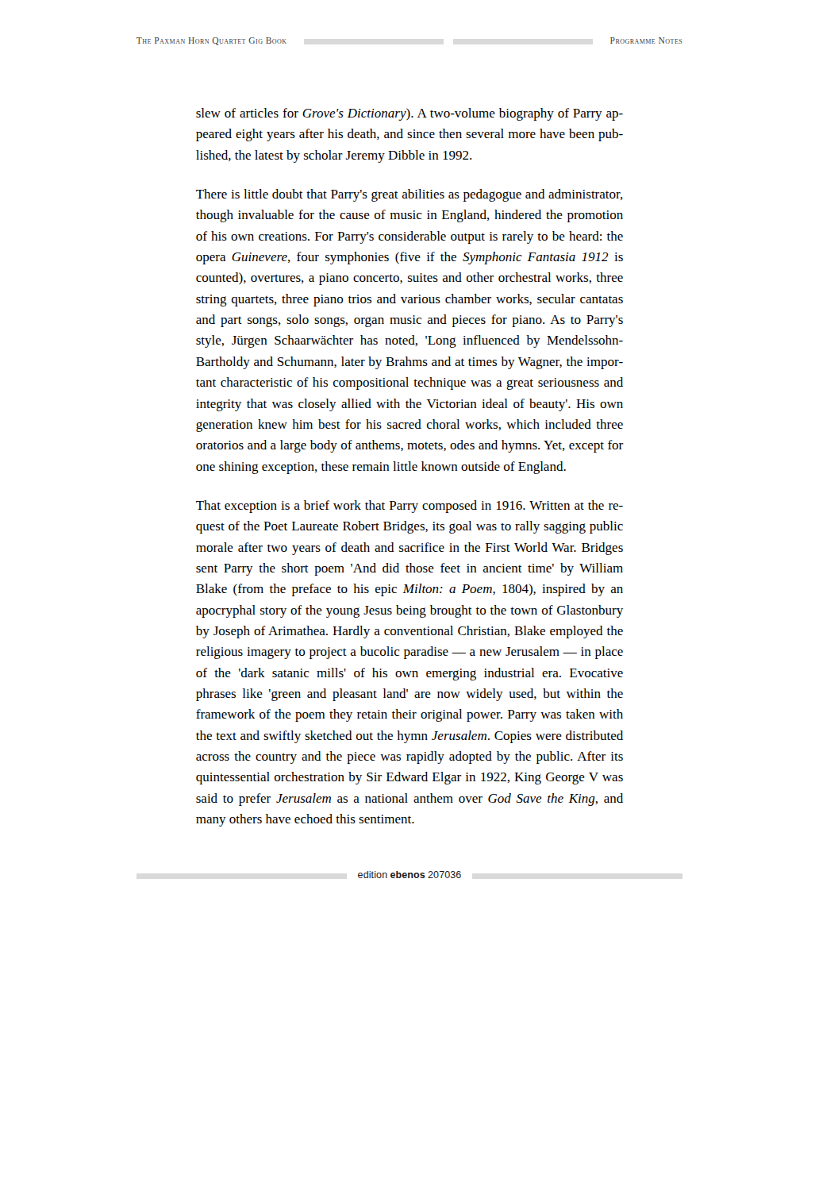The Paxman Horn Quartet Gig Book Programme Notes
slew of articles for Grove's Dictionary). A two-volume biography of Parry appeared eight years after his death, and since then several more have been published, the latest by scholar Jeremy Dibble in 1992.
There is little doubt that Parry's great abilities as pedagogue and administrator, though invaluable for the cause of music in England, hindered the promotion of his own creations. For Parry's considerable output is rarely to be heard: the opera Guinevere, four symphonies (five if the Symphonic Fantasia 1912 is counted), overtures, a piano concerto, suites and other orchestral works, three string quartets, three piano trios and various chamber works, secular cantatas and part songs, solo songs, organ music and pieces for piano. As to Parry's style, Jürgen Schaarwächter has noted, 'Long influenced by Mendelssohn-Bartholdy and Schumann, later by Brahms and at times by Wagner, the important characteristic of his compositional technique was a great seriousness and integrity that was closely allied with the Victorian ideal of beauty'. His own generation knew him best for his sacred choral works, which included three oratorios and a large body of anthems, motets, odes and hymns. Yet, except for one shining exception, these remain little known outside of England.
That exception is a brief work that Parry composed in 1916. Written at the request of the Poet Laureate Robert Bridges, its goal was to rally sagging public morale after two years of death and sacrifice in the First World War. Bridges sent Parry the short poem 'And did those feet in ancient time' by William Blake (from the preface to his epic Milton: a Poem, 1804), inspired by an apocryphal story of the young Jesus being brought to the town of Glastonbury by Joseph of Arimathea. Hardly a conventional Christian, Blake employed the religious imagery to project a bucolic paradise — a new Jerusalem — in place of the 'dark satanic mills' of his own emerging industrial era. Evocative phrases like 'green and pleasant land' are now widely used, but within the framework of the poem they retain their original power. Parry was taken with the text and swiftly sketched out the hymn Jerusalem. Copies were distributed across the country and the piece was rapidly adopted by the public. After its quintessential orchestration by Sir Edward Elgar in 1922, King George V was said to prefer Jerusalem as a national anthem over God Save the King, and many others have echoed this sentiment.
edition ebenos 207036